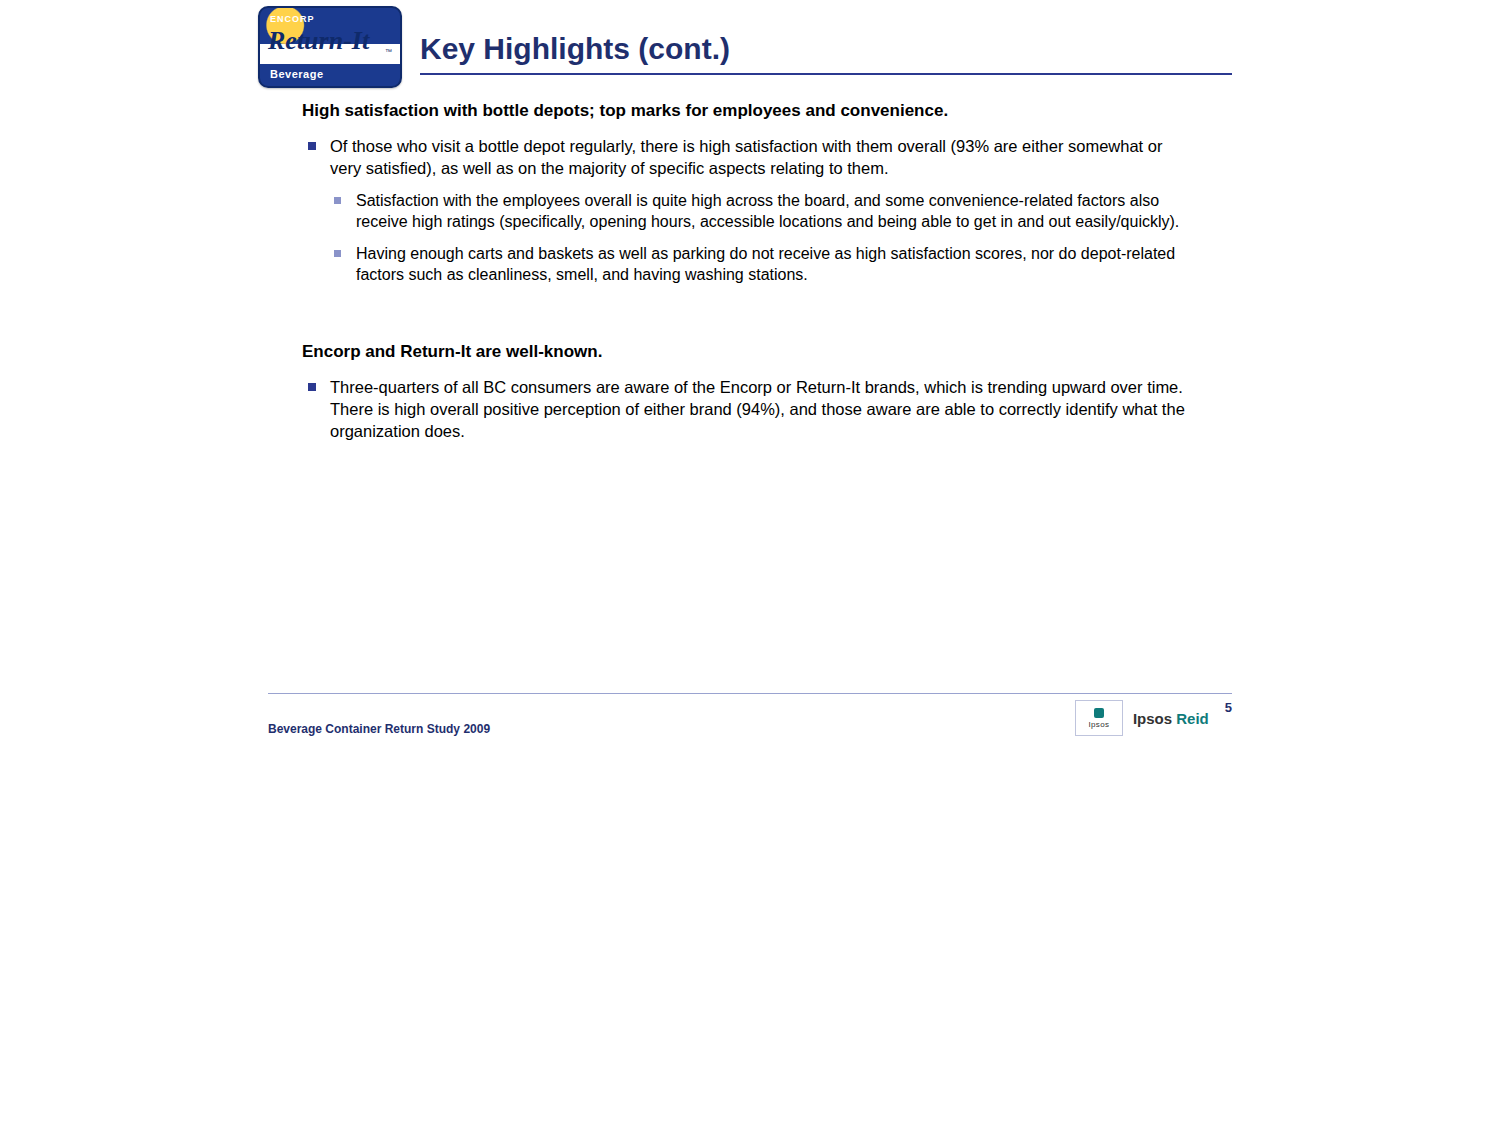ENCORP Return-It ™ Beverage
Key Highlights (cont.)
High satisfaction with bottle depots; top marks for employees and convenience.
Of those who visit a bottle depot regularly, there is high satisfaction with them overall (93% are either somewhat or very satisfied), as well as on the majority of specific aspects relating to them.
Satisfaction with the employees overall is quite high across the board, and some convenience-related factors also receive high ratings (specifically, opening hours, accessible locations and being able to get in and out easily/quickly).
Having enough carts and baskets as well as parking do not receive as high satisfaction scores, nor do depot-related factors such as cleanliness, smell, and having washing stations.
Encorp and Return-It are well-known.
Three-quarters of all BC consumers are aware of the Encorp or Return-It brands, which is trending upward over time. There is high overall positive perception of either brand (94%), and those aware are able to correctly identify what the organization does.
Beverage Container Return Study 2009
Ipsos
Ipsos Reid
5